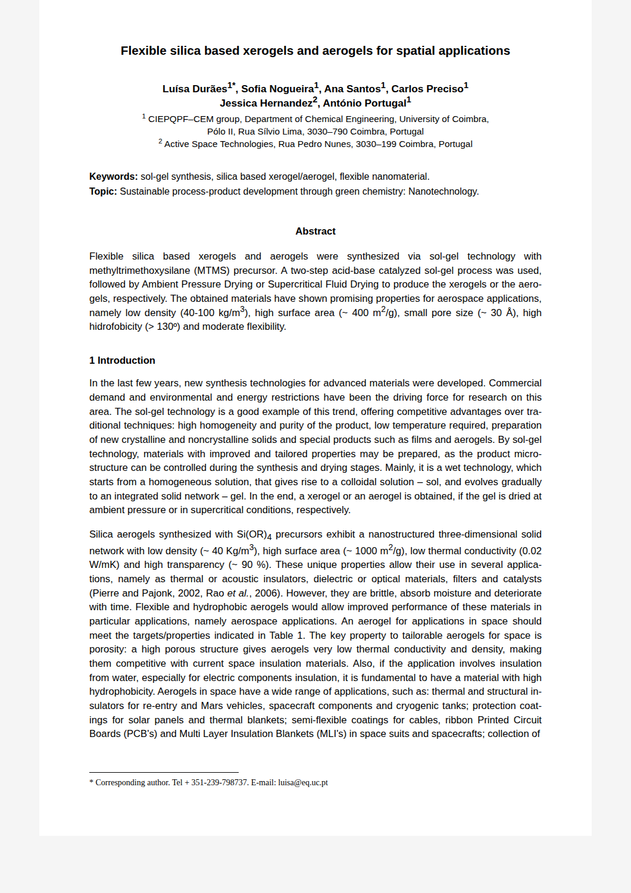Flexible silica based xerogels and aerogels for spatial applications
Luísa Durães1*, Sofia Nogueira1, Ana Santos1, Carlos Preciso1
Jessica Hernandez2, António Portugal1
1 CIEPQPF–CEM group, Department of Chemical Engineering, University of Coimbra,
Pólo II, Rua Sílvio Lima, 3030–790 Coimbra, Portugal
2 Active Space Technologies, Rua Pedro Nunes, 3030–199 Coimbra, Portugal
Keywords: sol-gel synthesis, silica based xerogel/aerogel, flexible nanomaterial.
Topic: Sustainable process-product development through green chemistry: Nanotechnology.
Abstract
Flexible silica based xerogels and aerogels were synthesized via sol-gel technology with methyltrimethoxysilane (MTMS) precursor. A two-step acid-base catalyzed sol-gel process was used, followed by Ambient Pressure Drying or Supercritical Fluid Drying to produce the xerogels or the aerogels, respectively. The obtained materials have shown promising properties for aerospace applications, namely low density (40-100 kg/m3), high surface area (~ 400 m2/g), small pore size (~ 30 Å), high hidrofobicity (> 130º) and moderate flexibility.
1 Introduction
In the last few years, new synthesis technologies for advanced materials were developed. Commercial demand and environmental and energy restrictions have been the driving force for research on this area. The sol-gel technology is a good example of this trend, offering competitive advantages over traditional techniques: high homogeneity and purity of the product, low temperature required, preparation of new crystalline and noncrystalline solids and special products such as films and aerogels. By sol-gel technology, materials with improved and tailored properties may be prepared, as the product microstructure can be controlled during the synthesis and drying stages. Mainly, it is a wet technology, which starts from a homogeneous solution, that gives rise to a colloidal solution – sol, and evolves gradually to an integrated solid network – gel. In the end, a xerogel or an aerogel is obtained, if the gel is dried at ambient pressure or in supercritical conditions, respectively.
Silica aerogels synthesized with Si(OR)4 precursors exhibit a nanostructured three-dimensional solid network with low density (~ 40 Kg/m3), high surface area (~ 1000 m2/g), low thermal conductivity (0.02 W/mK) and high transparency (~ 90 %). These unique properties allow their use in several applications, namely as thermal or acoustic insulators, dielectric or optical materials, filters and catalysts (Pierre and Pajonk, 2002, Rao et al., 2006). However, they are brittle, absorb moisture and deteriorate with time. Flexible and hydrophobic aerogels would allow improved performance of these materials in particular applications, namely aerospace applications. An aerogel for applications in space should meet the targets/properties indicated in Table 1. The key property to tailorable aerogels for space is porosity: a high porous structure gives aerogels very low thermal conductivity and density, making them competitive with current space insulation materials. Also, if the application involves insulation from water, especially for electric components insulation, it is fundamental to have a material with high hydrophobicity. Aerogels in space have a wide range of applications, such as: thermal and structural insulators for re-entry and Mars vehicles, spacecraft components and cryogenic tanks; protection coatings for solar panels and thermal blankets; semi-flexible coatings for cables, ribbon Printed Circuit Boards (PCB's) and Multi Layer Insulation Blankets (MLI's) in space suits and spacecrafts; collection of
* Corresponding author. Tel + 351-239-798737. E-mail: luisa@eq.uc.pt